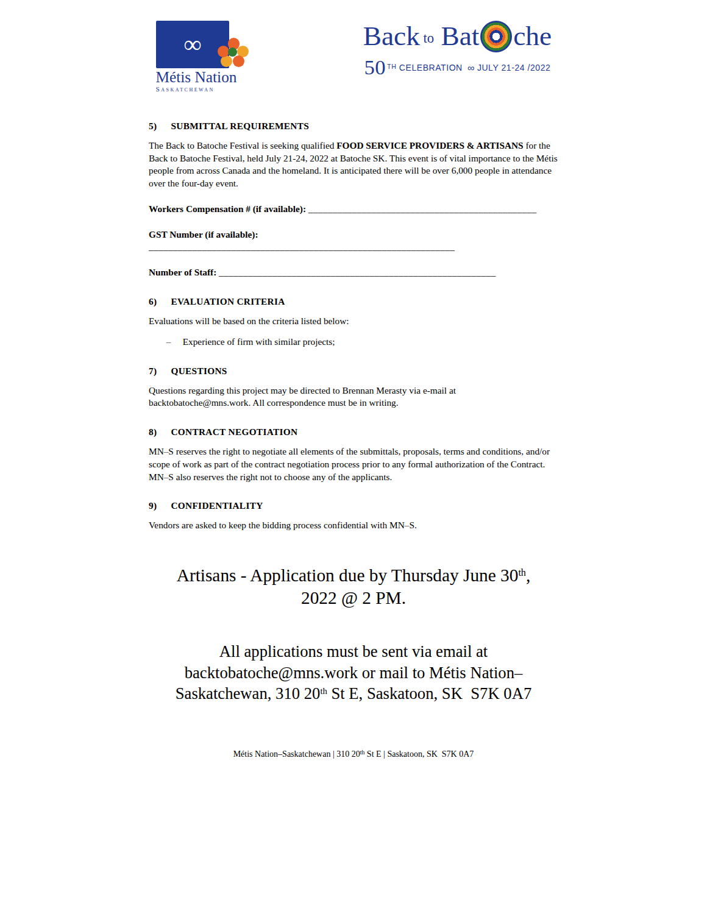∞
Métis Nation Saskatchewan
Back to Bat che
50 TH CELEBRATION ∞JULY 21-24 /2022
5) SUBMITTAL REQUIREMENTS
The Back to Batoche Festival is seeking qualified FOOD SERVICE PROVIDERS & ARTISANS for the Back to Batoche Festival, held July 21-24, 2022 at Batoche SK. This event is of vital importance to the Métis people from across Canada and the homeland. It is anticipated there will be over 6,000 people in attendance over the four-day event.
Workers Compensation # (if available): _______________________________________________
GST Number (if available): _______________________________________________________________
Number of Staff: _________________________________________________________
6) EVALUATION CRITERIA
Evaluations will be based on the criteria listed below:
Experience of firm with similar projects;
7) QUESTIONS
Questions regarding this project may be directed to Brennan Merasty via e-mail at backtobatoche@mns.work. All correspondence must be in writing.
8) CONTRACT NEGOTIATION
MN–S reserves the right to negotiate all elements of the submittals, proposals, terms and conditions, and/or scope of work as part of the contract negotiation process prior to any formal authorization of the Contract. MN–S also reserves the right not to choose any of the applicants.
9) CONFIDENTIALITY
Vendors are asked to keep the bidding process confidential with MN–S.
Artisans - Application due by Thursday June 30th,
2022 @ 2 PM.
All applications must be sent via email at
backtobatoche@mns.work or mail to Métis Nation–
Saskatchewan, 310 20th St E, Saskatoon, SK S7K 0A7
Métis Nation–Saskatchewan | 310 20th St E | Saskatoon, SK S7K 0A7